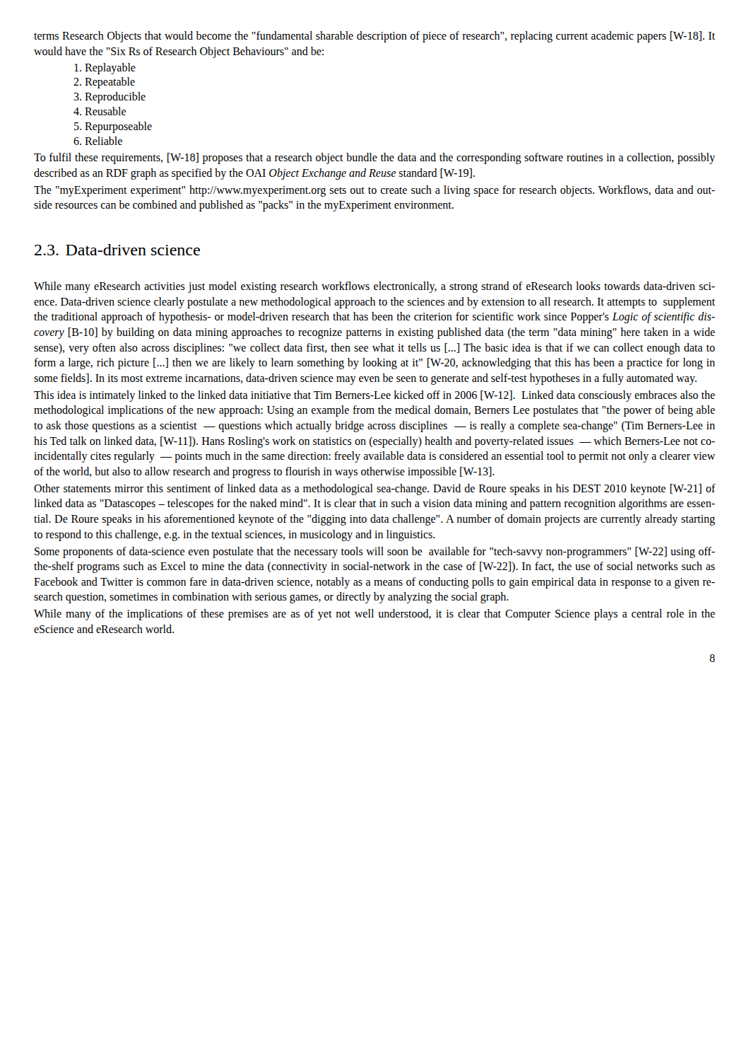terms Research Objects that would become the "fundamental sharable description of piece of research", replacing current academic papers [W-18]. It would have the "Six Rs of Research Object Behaviours" and be:
Replayable
Repeatable
Reproducible
Reusable
Repurposeable
Reliable
To fulfil these requirements, [W-18] proposes that a research object bundle the data and the corresponding software routines in a collection, possibly described as an RDF graph as specified by the OAI Object Exchange and Reuse standard [W-19].
The "myExperiment experiment" http://www.myexperiment.org sets out to create such a living space for research objects. Workflows, data and outside resources can be combined and published as "packs" in the myExperiment environment.
2.3. Data-driven science
While many eResearch activities just model existing research workflows electronically, a strong strand of eResearch looks towards data-driven science. Data-driven science clearly postulate a new methodological approach to the sciences and by extension to all research. It attempts to supplement the traditional approach of hypothesis- or model-driven research that has been the criterion for scientific work since Popper's Logic of scientific discovery [B-10] by building on data mining approaches to recognize patterns in existing published data (the term "data mining" here taken in a wide sense), very often also across disciplines: "we collect data first, then see what it tells us [...] The basic idea is that if we can collect enough data to form a large, rich picture [...] then we are likely to learn something by looking at it" [W-20, acknowledging that this has been a practice for long in some fields]. In its most extreme incarnations, data-driven science may even be seen to generate and self-test hypotheses in a fully automated way.
This idea is intimately linked to the linked data initiative that Tim Berners-Lee kicked off in 2006 [W-12]. Linked data consciously embraces also the methodological implications of the new approach: Using an example from the medical domain, Berners Lee postulates that "the power of being able to ask those questions as a scientist — questions which actually bridge across disciplines — is really a complete sea-change" (Tim Berners-Lee in his Ted talk on linked data, [W-11]). Hans Rosling's work on statistics on (especially) health and poverty-related issues — which Berners-Lee not coincidentally cites regularly — points much in the same direction: freely available data is considered an essential tool to permit not only a clearer view of the world, but also to allow research and progress to flourish in ways otherwise impossible [W-13].
Other statements mirror this sentiment of linked data as a methodological sea-change. David de Roure speaks in his DEST 2010 keynote [W-21] of linked data as "Datascopes – telescopes for the naked mind". It is clear that in such a vision data mining and pattern recognition algorithms are essential. De Roure speaks in his aforementioned keynote of the "digging into data challenge". A number of domain projects are currently already starting to respond to this challenge, e.g. in the textual sciences, in musicology and in linguistics.
Some proponents of data-science even postulate that the necessary tools will soon be available for "tech-savvy non-programmers" [W-22] using off-the-shelf programs such as Excel to mine the data (connectivity in social-network in the case of [W-22]). In fact, the use of social networks such as Facebook and Twitter is common fare in data-driven science, notably as a means of conducting polls to gain empirical data in response to a given research question, sometimes in combination with serious games, or directly by analyzing the social graph.
While many of the implications of these premises are as of yet not well understood, it is clear that Computer Science plays a central role in the eScience and eResearch world.
8